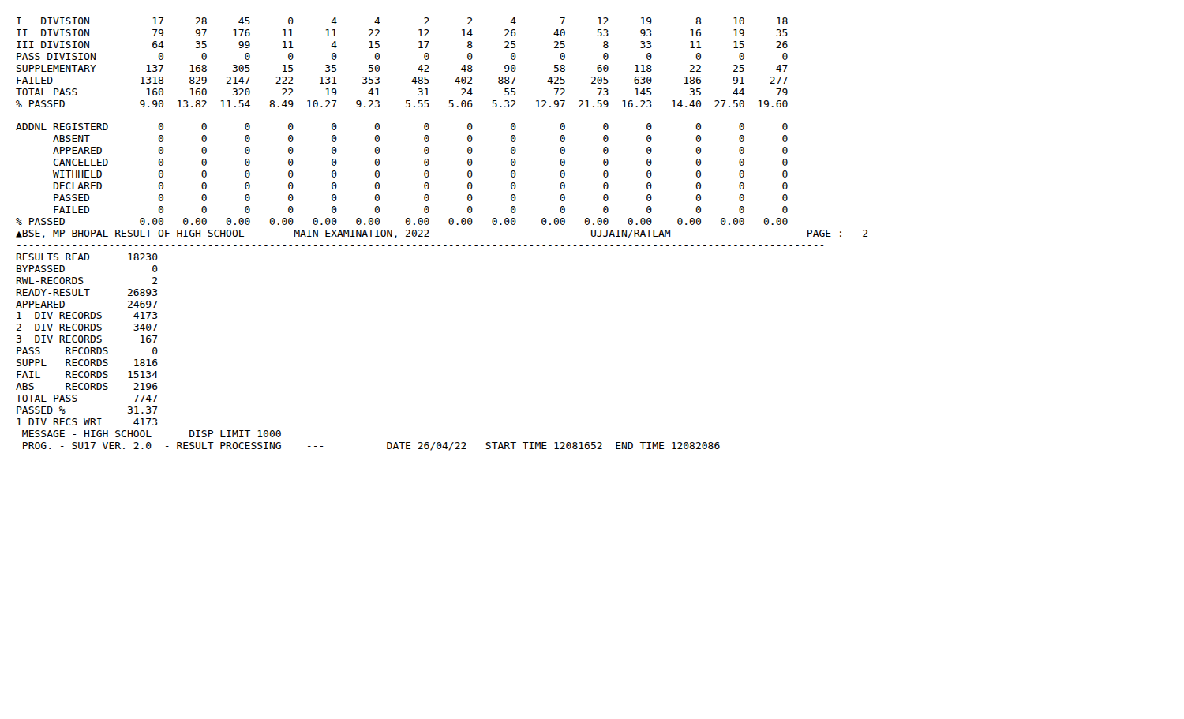I   DIVISION          17     28     45      0      4      4       2      2      4       7     12     19       8     10     18
II  DIVISION          79     97    176     11     11     22      12     14     26      40     53     93      16     19     35
III DIVISION          64     35     99     11      4     15      17      8     25      25      8     33      11     15     26
PASS DIVISION          0      0      0      0      0      0       0      0      0       0      0      0       0      0      0
SUPPLEMENTARY        137    168    305     15     35     50      42     48     90      58     60    118      22     25     47
FAILED              1318    829   2147    222    131    353     485    402    887     425    205    630     186     91    277
TOTAL PASS           160    160    320     22     19     41      31     24     55      72     73    145      35     44     79
% PASSED            9.90  13.82  11.54   8.49  10.27   9.23    5.55   5.06   5.32   12.97  21.59  16.23   14.40  27.50  19.60

ADDNL REGISTERD        0      0      0      0      0      0       0      0      0       0      0      0       0      0      0
      ABSENT           0      0      0      0      0      0       0      0      0       0      0      0       0      0      0
      APPEARED         0      0      0      0      0      0       0      0      0       0      0      0       0      0      0
      CANCELLED        0      0      0      0      0      0       0      0      0       0      0      0       0      0      0
      WITHHELD         0      0      0      0      0      0       0      0      0       0      0      0       0      0      0
      DECLARED         0      0      0      0      0      0       0      0      0       0      0      0       0      0      0
      PASSED           0      0      0      0      0      0       0      0      0       0      0      0       0      0      0
      FAILED           0      0      0      0      0      0       0      0      0       0      0      0       0      0      0
% PASSED            0.00   0.00   0.00   0.00   0.00   0.00    0.00   0.00   0.00    0.00   0.00   0.00    0.00   0.00   0.00
▲BSE, MP BHOPAL RESULT OF HIGH SCHOOL        MAIN EXAMINATION, 2022                          UJJAIN/RATLAM                      PAGE :   2
-----------------------------------------------------------------------------------------------------------------------------------
RESULTS READ      18230
BYPASSED              0
RWL-RECORDS           2
READY-RESULT      26893
APPEARED          24697
1  DIV RECORDS     4173
2  DIV RECORDS     3407
3  DIV RECORDS      167
PASS    RECORDS       0
SUPPL   RECORDS    1816
FAIL    RECORDS   15134
ABS     RECORDS    2196
TOTAL PASS         7747
PASSED %          31.37
1 DIV RECS WRI     4173
 MESSAGE - HIGH SCHOOL      DISP LIMIT 1000
 PROG. - SU17 VER. 2.0  - RESULT PROCESSING    ---          DATE 26/04/22   START TIME 12081652  END TIME 12082086